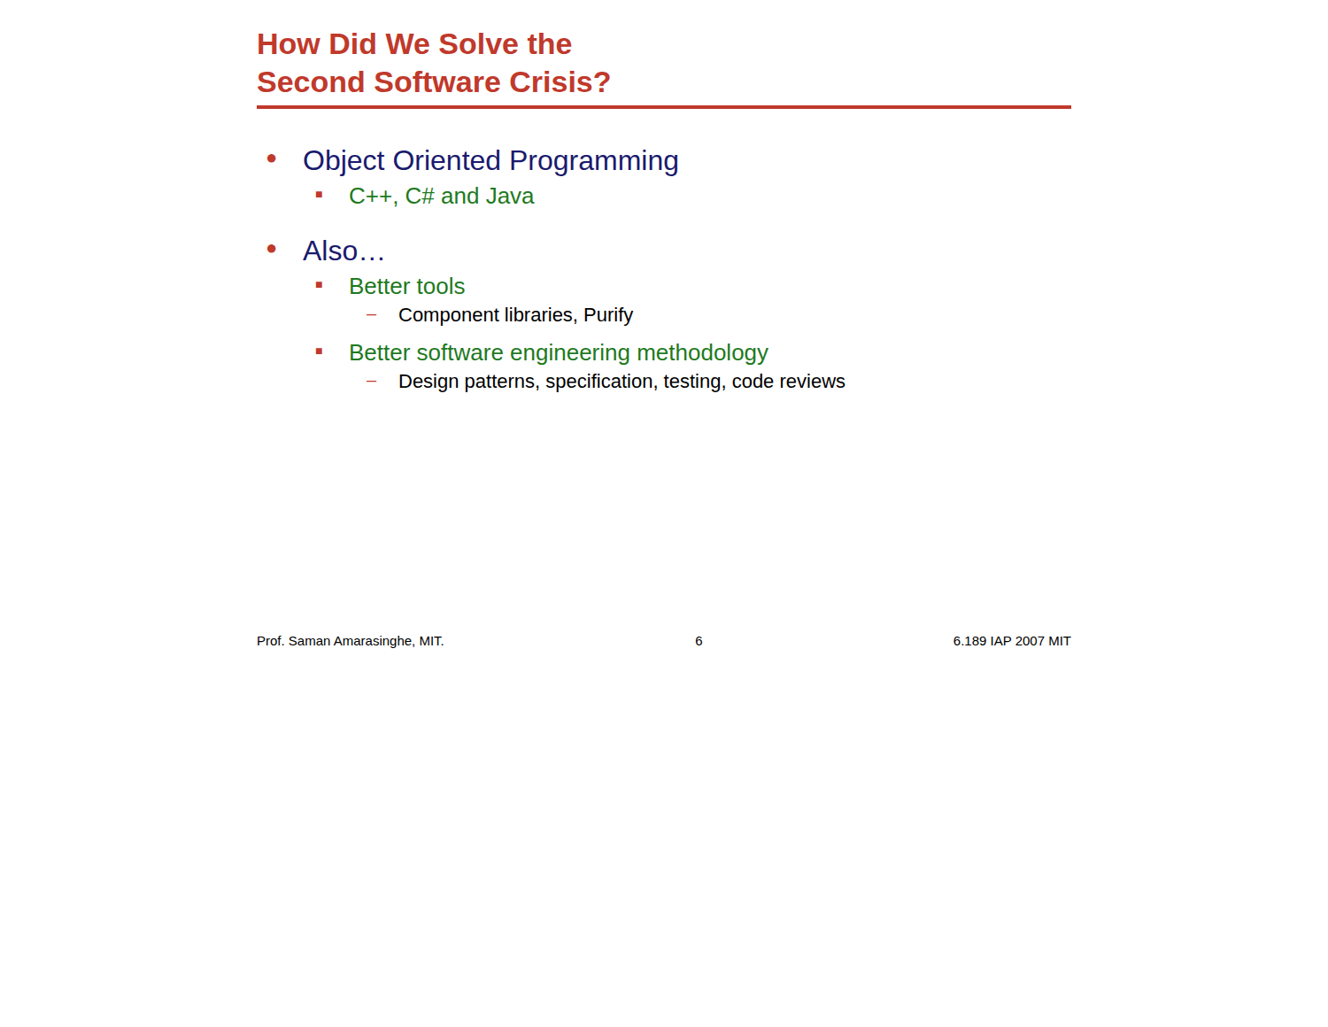How Did We Solve the
Second Software Crisis?
Object Oriented Programming
C++, C# and Java
Also…
Better tools
Component libraries, Purify
Better software engineering methodology
Design patterns, specification, testing, code reviews
Prof. Saman Amarasinghe, MIT. 6 6.189 IAP 2007 MIT